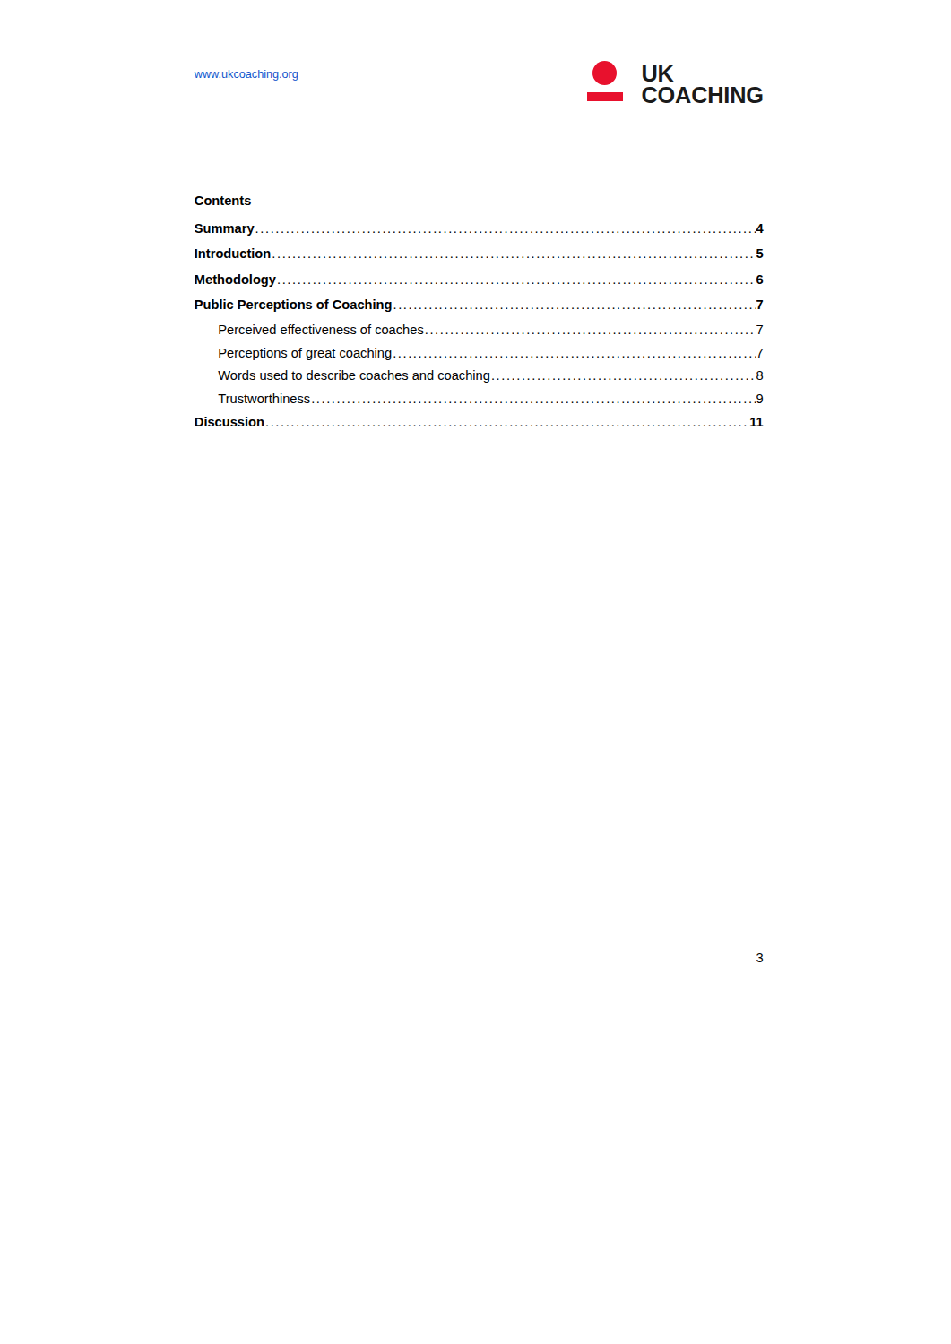www.ukcoaching.org
UK COACHING
Contents
Summary ........................................................................................................................... 4
Introduction ..................................................................................................................... 5
Methodology .................................................................................................................... 6
Public Perceptions of Coaching ......................................................................................... 7
Perceived effectiveness of coaches .......................................................................................... 7
Perceptions of great coaching .................................................................................................. 7
Words used to describe coaches and coaching ......................................................................... 8
Trustworthiness .............................................................................................................. 9
Discussion ..................................................................................................................... 11
3